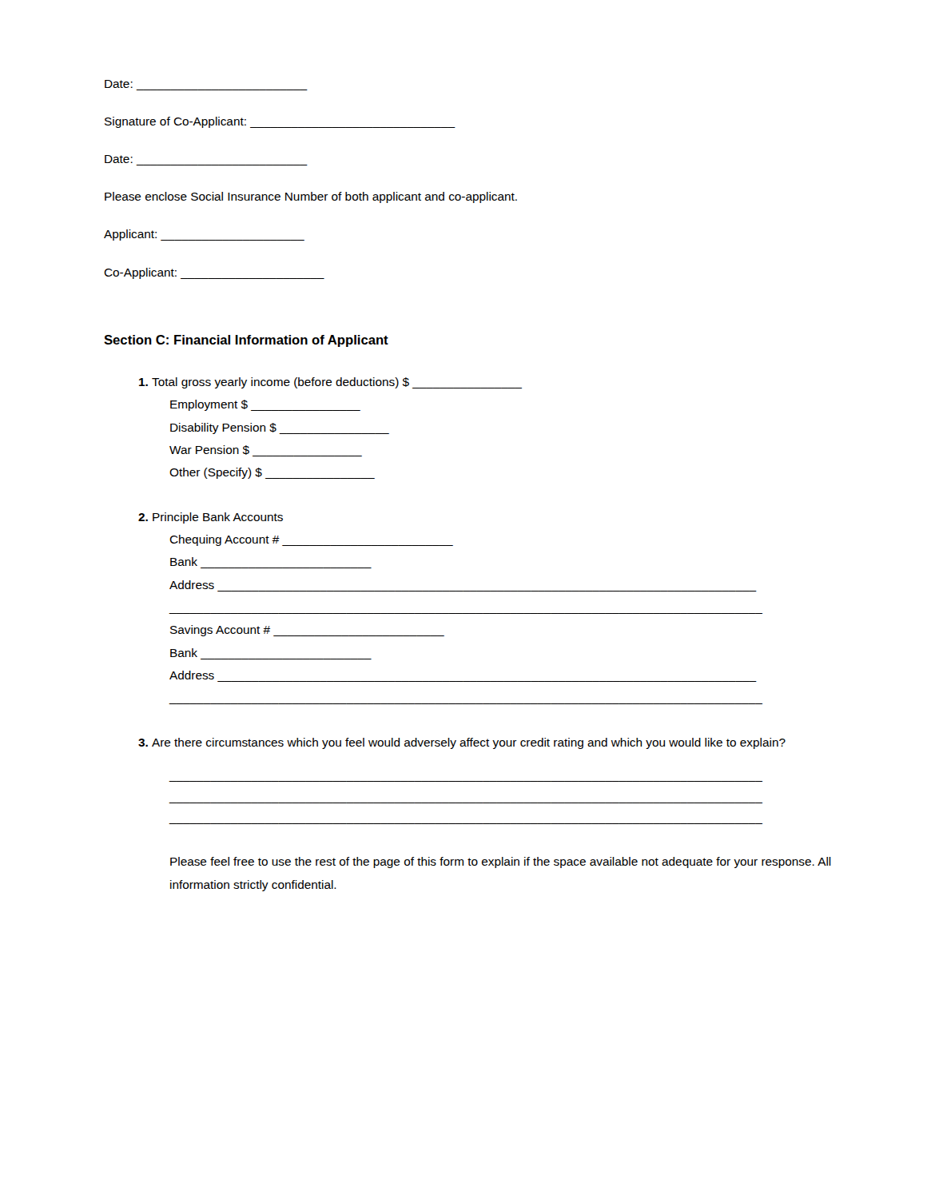Date: _________________________
Signature of Co-Applicant: ______________________________
Date: _________________________
Please enclose Social Insurance Number of both applicant and co-applicant.
Applicant: _____________________
Co-Applicant: _____________________
Section C: Financial Information of Applicant
Total gross yearly income (before deductions) $ ________________
Employment $ ________________
Disability Pension $ ________________
War Pension $ ________________
Other (Specify) $ ________________
Principle Bank Accounts
Chequing Account # _________________________
Bank _________________________
Address _______________________________________________________________________________
_______________________________________________________________________________________
Savings Account # _________________________
Bank _________________________
Address _______________________________________________________________________________
_______________________________________________________________________________________
Are there circumstances which you feel would adversely affect your credit rating and which you would like to explain?
_______________________________________________________________________________________
_______________________________________________________________________________________
_______________________________________________________________________________________
Please feel free to use the rest of the page of this form to explain if the space available not adequate for your response. All information strictly confidential.